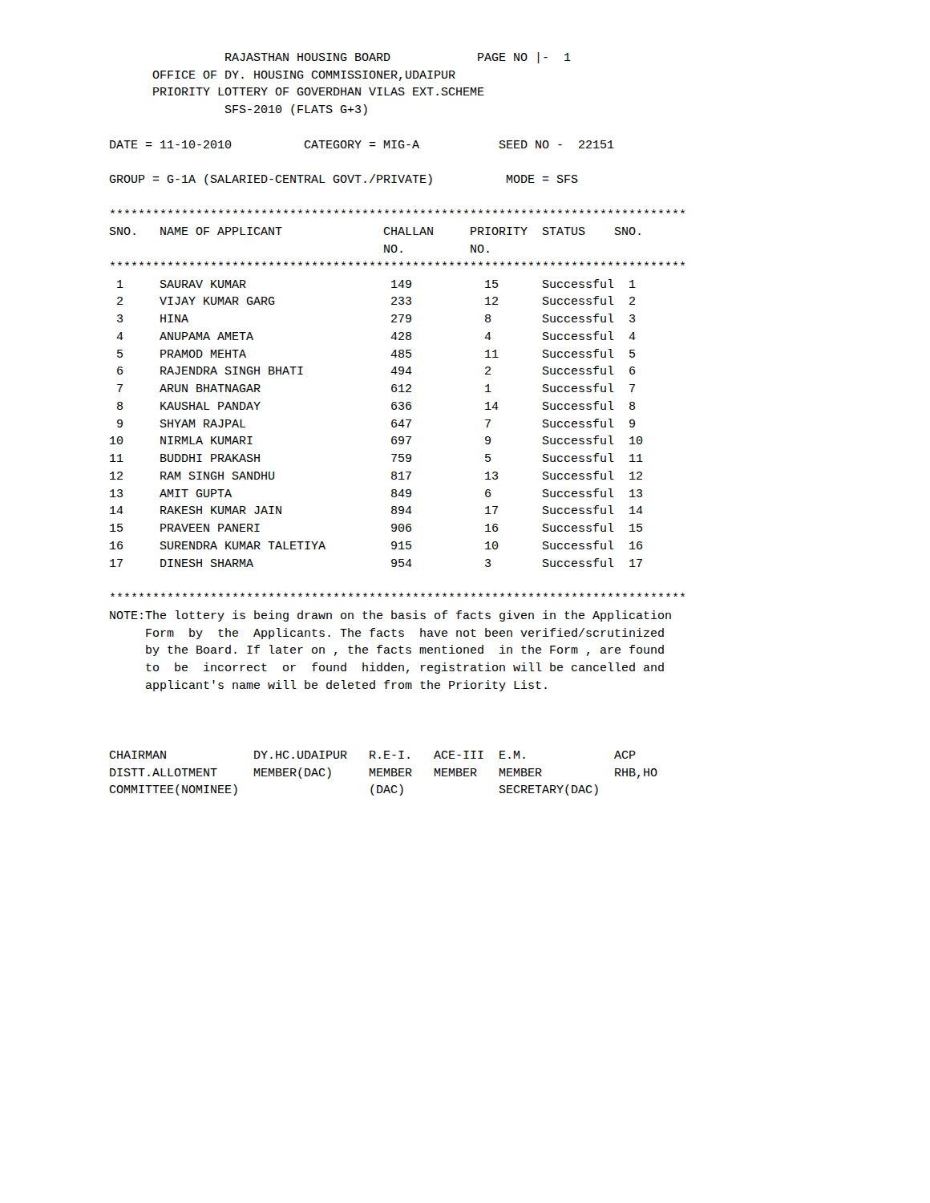RAJASTHAN HOUSING BOARD            PAGE NO |-  1
          OFFICE OF DY. HOUSING COMMISSIONER,UDAIPUR
          PRIORITY LOTTERY OF GOVERDHAN VILAS EXT.SCHEME
                    SFS-2010 (FLATS G+3)

    DATE = 11-10-2010          CATEGORY = MIG-A           SEED NO -  22151

    GROUP = G-1A (SALARIED-CENTRAL GOVT./PRIVATE)          MODE = SFS

    ********************************************************************************
    SNO.   NAME OF APPLICANT              CHALLAN     PRIORITY  STATUS    SNO.
                                          NO.         NO.
    ********************************************************************************
     1     SAURAV KUMAR                    149          15      Successful  1
     2     VIJAY KUMAR GARG                233          12      Successful  2
     3     HINA                            279          8       Successful  3
     4     ANUPAMA AMETA                   428          4       Successful  4
     5     PRAMOD MEHTA                    485          11      Successful  5
     6     RAJENDRA SINGH BHATI            494          2       Successful  6
     7     ARUN BHATNAGAR                  612          1       Successful  7
     8     KAUSHAL PANDAY                  636          14      Successful  8
     9     SHYAM RAJPAL                    647          7       Successful  9
    10     NIRMLA KUMARI                   697          9       Successful  10
    11     BUDDHI PRAKASH                  759          5       Successful  11
    12     RAM SINGH SANDHU                817          13      Successful  12
    13     AMIT GUPTA                      849          6       Successful  13
    14     RAKESH KUMAR JAIN               894          17      Successful  14
    15     PRAVEEN PANERI                  906          16      Successful  15
    16     SURENDRA KUMAR TALETIYA         915          10      Successful  16
    17     DINESH SHARMA                   954          3       Successful  17

    ********************************************************************************
    NOTE:The lottery is being drawn on the basis of facts given in the Application
         Form  by  the  Applicants. The facts  have not been verified/scrutinized
         by the Board. If later on , the facts mentioned  in the Form , are found
         to  be  incorrect  or  found  hidden, registration will be cancelled and
         applicant's name will be deleted from the Priority List.



    CHAIRMAN            DY.HC.UDAIPUR   R.E-I.   ACE-III  E.M.            ACP
    DISTT.ALLOTMENT     MEMBER(DAC)     MEMBER   MEMBER   MEMBER          RHB,HO
    COMMITTEE(NOMINEE)                  (DAC)             SECRETARY(DAC)